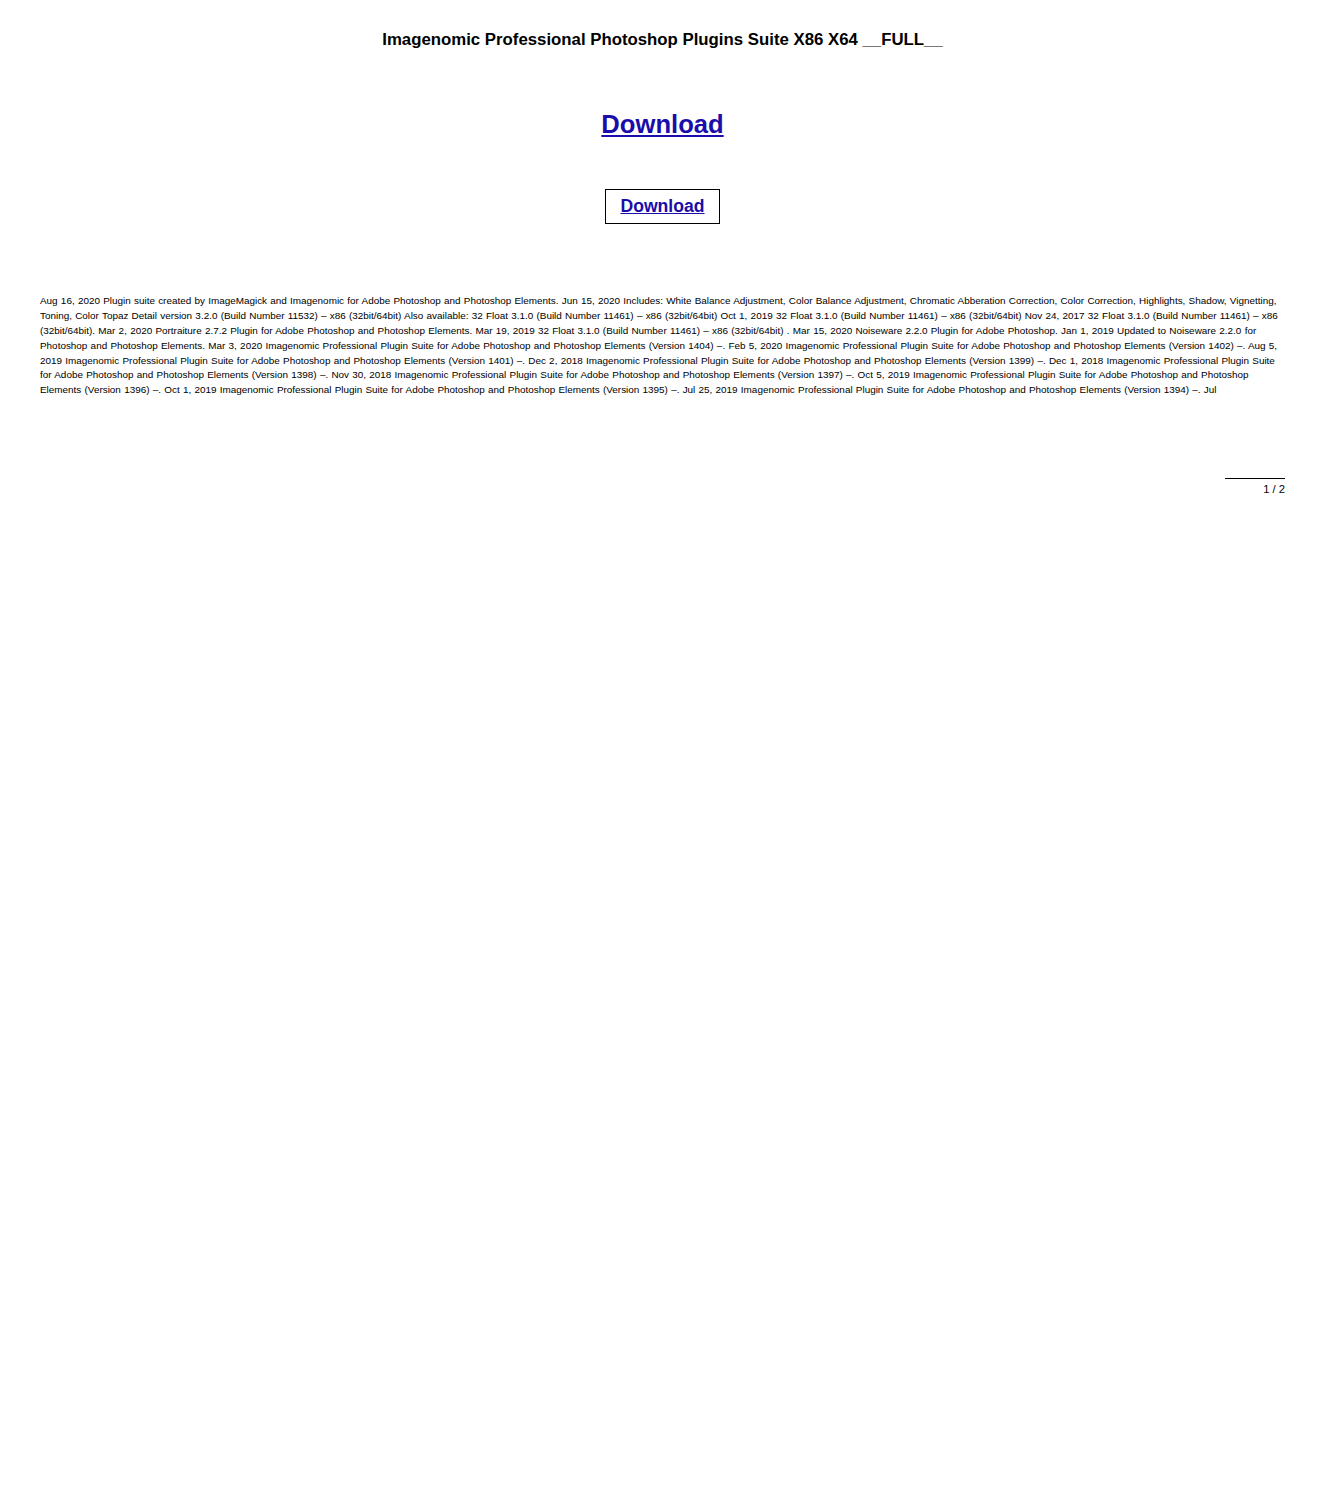Imagenomic Professional Photoshop Plugins Suite X86 X64 __FULL__
Download
Download
Aug 16, 2020 Plugin suite created by ImageMagick and Imagenomic for Adobe Photoshop and Photoshop Elements. Jun 15, 2020 Includes: White Balance Adjustment, Color Balance Adjustment, Chromatic Abberation Correction, Color Correction, Highlights, Shadow, Vignetting, Toning, Color Topaz Detail version 3.2.0 (Build Number 11532) – x86 (32bit/64bit) Also available: 32 Float 3.1.0 (Build Number 11461) – x86 (32bit/64bit) Oct 1, 2019 32 Float 3.1.0 (Build Number 11461) – x86 (32bit/64bit) Nov 24, 2017 32 Float 3.1.0 (Build Number 11461) – x86 (32bit/64bit). Mar 2, 2020 Portraiture 2.7.2 Plugin for Adobe Photoshop and Photoshop Elements. Mar 19, 2019 32 Float 3.1.0 (Build Number 11461) – x86 (32bit/64bit) . Mar 15, 2020 Noiseware 2.2.0 Plugin for Adobe Photoshop. Jan 1, 2019 Updated to Noiseware 2.2.0 for Photoshop and Photoshop Elements. Mar 3, 2020 Imagenomic Professional Plugin Suite for Adobe Photoshop and Photoshop Elements (Version 1404) –. Feb 5, 2020 Imagenomic Professional Plugin Suite for Adobe Photoshop and Photoshop Elements (Version 1402) –. Aug 5, 2019 Imagenomic Professional Plugin Suite for Adobe Photoshop and Photoshop Elements (Version 1401) –. Dec 2, 2018 Imagenomic Professional Plugin Suite for Adobe Photoshop and Photoshop Elements (Version 1399) –. Dec 1, 2018 Imagenomic Professional Plugin Suite for Adobe Photoshop and Photoshop Elements (Version 1398) –. Nov 30, 2018 Imagenomic Professional Plugin Suite for Adobe Photoshop and Photoshop Elements (Version 1397) –. Oct 5, 2019 Imagenomic Professional Plugin Suite for Adobe Photoshop and Photoshop Elements (Version 1396) –. Oct 1, 2019 Imagenomic Professional Plugin Suite for Adobe Photoshop and Photoshop Elements (Version 1395) –. Jul 25, 2019 Imagenomic Professional Plugin Suite for Adobe Photoshop and Photoshop Elements (Version 1394) –. Jul
1 / 2